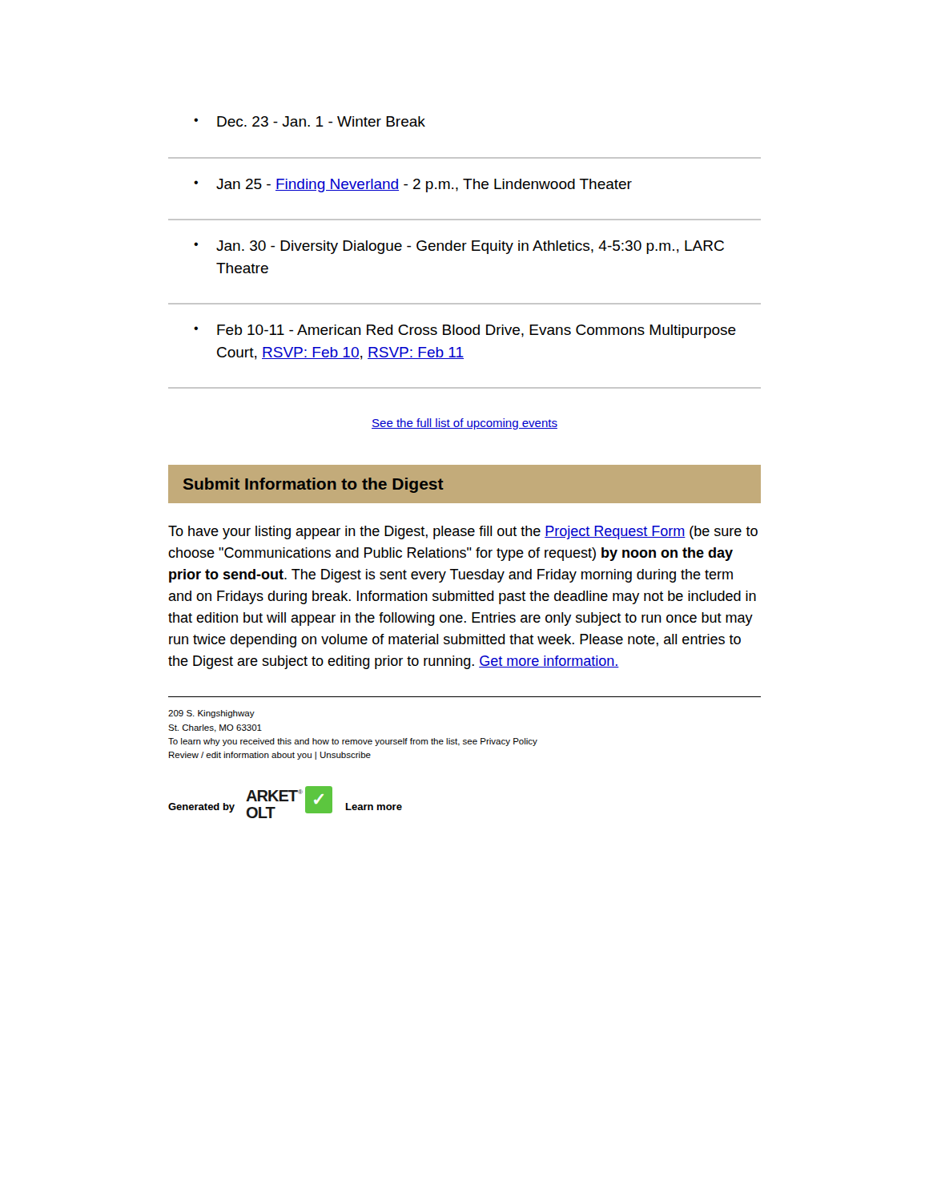Dec. 23 - Jan. 1 - Winter Break
Jan 25 - Finding Neverland - 2 p.m., The Lindenwood Theater
Jan. 30 - Diversity Dialogue - Gender Equity in Athletics, 4-5:30 p.m., LARC Theatre
Feb 10-11 - American Red Cross Blood Drive, Evans Commons Multipurpose Court, RSVP: Feb 10, RSVP: Feb 11
See the full list of upcoming events
Submit Information to the Digest
To have your listing appear in the Digest, please fill out the Project Request Form (be sure to choose "Communications and Public Relations" for type of request) by noon on the day prior to send-out. The Digest is sent every Tuesday and Friday morning during the term and on Fridays during break. Information submitted past the deadline may not be included in that edition but will appear in the following one. Entries are only subject to run once but may run twice depending on volume of material submitted that week. Please note, all entries to the Digest are subject to editing prior to running. Get more information.
209 S. Kingshighway
St. Charles, MO 63301
To learn why you received this and how to remove yourself from the list, see Privacy Policy
Review / edit information about you | Unsubscribe
Generated by ARKETOLT® ✓ Learn more